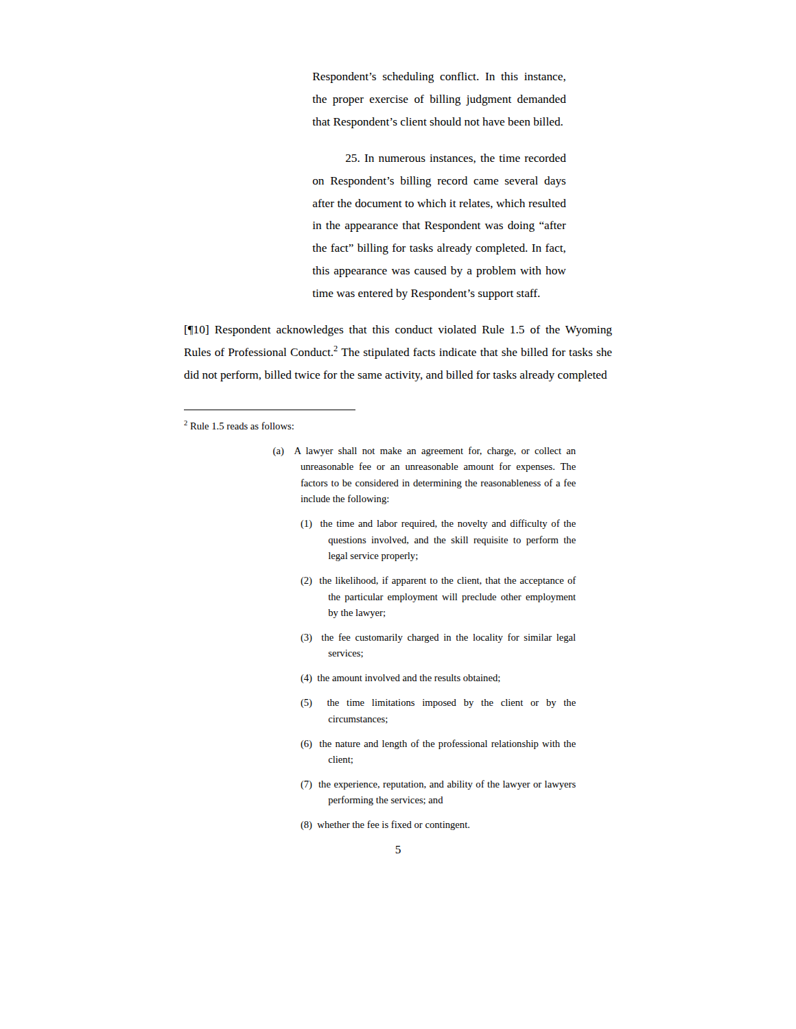Respondent’s scheduling conflict. In this instance, the proper exercise of billing judgment demanded that Respondent’s client should not have been billed.
25. In numerous instances, the time recorded on Respondent’s billing record came several days after the document to which it relates, which resulted in the appearance that Respondent was doing “after the fact” billing for tasks already completed. In fact, this appearance was caused by a problem with how time was entered by Respondent’s support staff.
[¶10] Respondent acknowledges that this conduct violated Rule 1.5 of the Wyoming Rules of Professional Conduct.2 The stipulated facts indicate that she billed for tasks she did not perform, billed twice for the same activity, and billed for tasks already completed
2 Rule 1.5 reads as follows:
(a) A lawyer shall not make an agreement for, charge, or collect an unreasonable fee or an unreasonable amount for expenses. The factors to be considered in determining the reasonableness of a fee include the following:
(1) the time and labor required, the novelty and difficulty of the questions involved, and the skill requisite to perform the legal service properly;
(2) the likelihood, if apparent to the client, that the acceptance of the particular employment will preclude other employment by the lawyer;
(3) the fee customarily charged in the locality for similar legal services;
(4) the amount involved and the results obtained;
(5) the time limitations imposed by the client or by the circumstances;
(6) the nature and length of the professional relationship with the client;
(7) the experience, reputation, and ability of the lawyer or lawyers performing the services; and
(8) whether the fee is fixed or contingent.
5